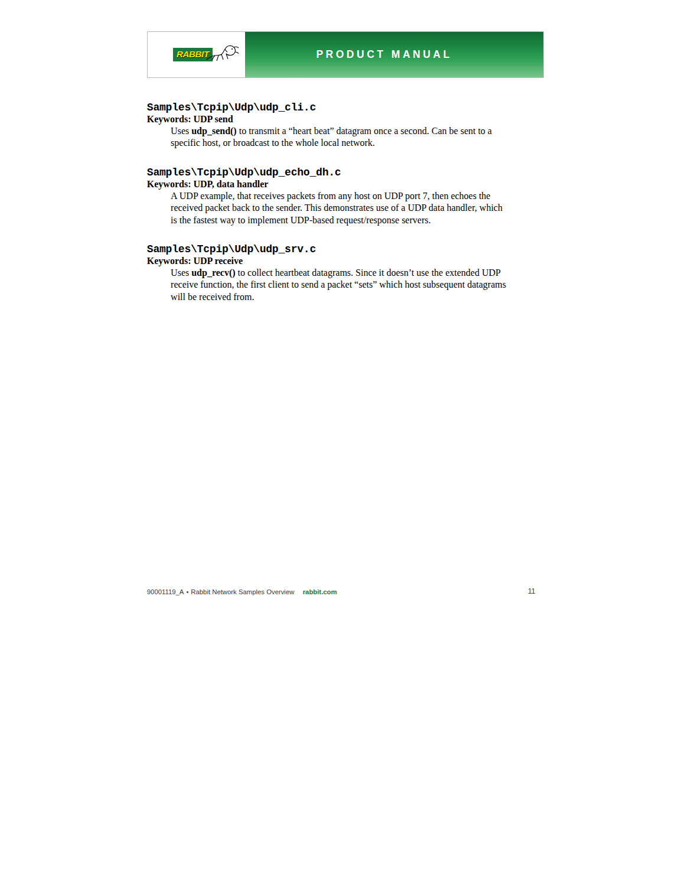RABBIT
PRODUCT MANUAL
Samples\Tcpip\Udp\udp_cli.c
Keywords: UDP send
Uses udp_send() to transmit a “heart beat” datagram once a second. Can be sent to a specific host, or broadcast to the whole local network.
Samples\Tcpip\Udp\udp_echo_dh.c
Keywords: UDP, data handler
A UDP example, that receives packets from any host on UDP port 7, then echoes the received packet back to the sender. This demonstrates use of a UDP data handler, which is the fastest way to implement UDP-based request/response servers.
Samples\Tcpip\Udp\udp_srv.c
Keywords: UDP receive
Uses udp_recv() to collect heartbeat datagrams. Since it doesn’t use the extended UDP receive function, the first client to send a packet “sets” which host subsequent datagrams will be received from.
90001119_A•Rabbit Network Samples Overview rabbit.com
11